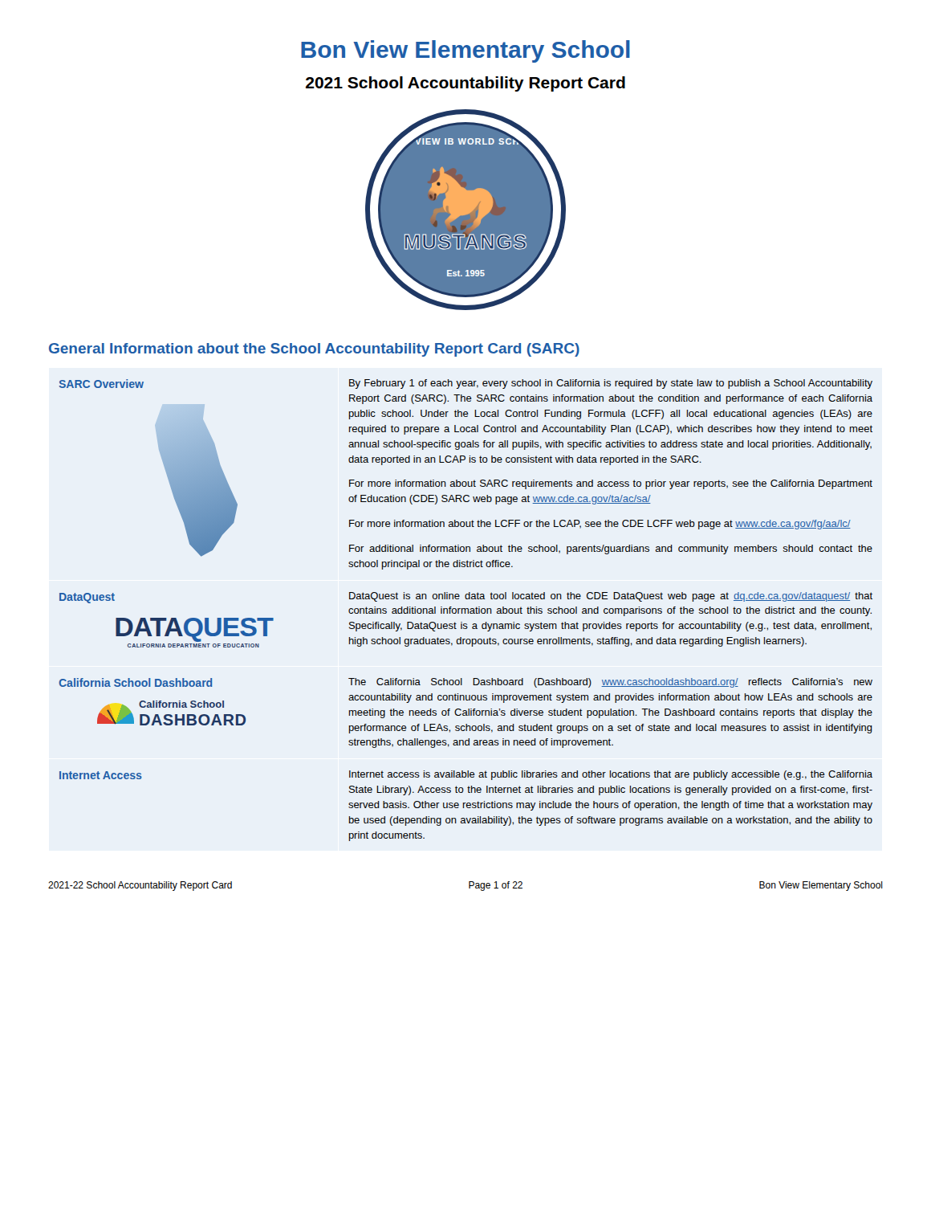Bon View Elementary School
2021 School Accountability Report Card
BON VIEW IB WORLD SCHOOL
🐎
MUSTANGS
Est. 1995
General Information about the School Accountability Report Card (SARC)
| SARC Overview | By February 1 of each year, every school in California is required by state law to publish a School Accountability Report Card (SARC). The SARC contains information about the condition and performance of each California public school. Under the Local Control Funding Formula (LCFF) all local educational agencies (LEAs) are required to prepare a Local Control and Accountability Plan (LCAP), which describes how they intend to meet annual school-specific goals for all pupils, with specific activities to address state and local priorities. Additionally, data reported in an LCAP is to be consistent with data reported in the SARC. For more information about SARC requirements and access to prior year reports, see the California Department of Education (CDE) SARC web page at www.cde.ca.gov/ta/ac/sa/ For more information about the LCFF or the LCAP, see the CDE LCFF web page at www.cde.ca.gov/fg/aa/lc/ For additional information about the school, parents/guardians and community members should contact the school principal or the district office. |
| DataQuest DATA QUEST CALIFORNIA DEPARTMENT OF EDUCATION | DataQuest is an online data tool located on the CDE DataQuest web page at dq.cde.ca.gov/dataquest/ that contains additional information about this school and comparisons of the school to the district and the county. Specifically, DataQuest is a dynamic system that provides reports for accountability (e.g., test data, enrollment, high school graduates, dropouts, course enrollments, staffing, and data regarding English learners). |
| California School Dashboard California School DASHBOARD | The California School Dashboard (Dashboard) www.caschooldashboard.org/ reflects California’s new accountability and continuous improvement system and provides information about how LEAs and schools are meeting the needs of California’s diverse student population. The Dashboard contains reports that display the performance of LEAs, schools, and student groups on a set of state and local measures to assist in identifying strengths, challenges, and areas in need of improvement. |
| Internet Access | Internet access is available at public libraries and other locations that are publicly accessible (e.g., the California State Library). Access to the Internet at libraries and public locations is generally provided on a first-come, first-served basis. Other use restrictions may include the hours of operation, the length of time that a workstation may be used (depending on availability), the types of software programs available on a workstation, and the ability to print documents. |
2021-22 School Accountability Report Card
Page 1 of 22
Bon View Elementary School